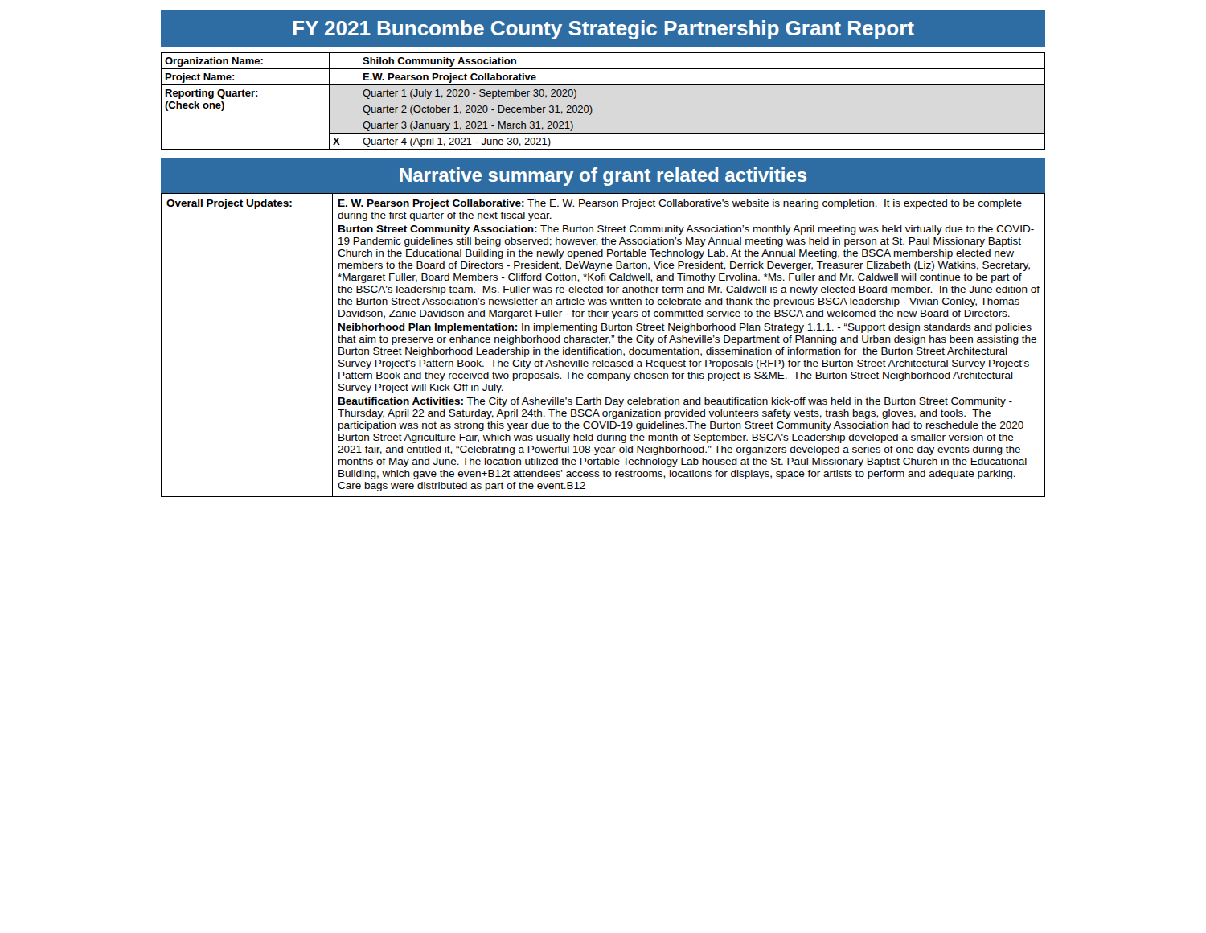FY 2021 Buncombe County Strategic Partnership Grant Report
| Organization Name: | | Shiloh Community Association |
| Project Name: | | E.W. Pearson Project Collaborative |
| Reporting Quarter: (Check one) | | Quarter 1 (July 1, 2020 - September 30, 2020) |
| | Quarter 2 (October 1, 2020 - December 31, 2020) |
| | Quarter 3 (January 1, 2021 - March 31, 2021) |
| X | Quarter 4 (April 1, 2021 - June 30, 2021) |
Narrative summary of grant related activities
| Overall Project Updates: | E. W. Pearson Project Collaborative: The E. W. Pearson Project Collaborative's website is nearing completion. It is expected to be complete during the first quarter of the next fiscal year. Burton Street Community Association: The Burton Street Community Association’s monthly April meeting was held virtually due to the COVID-19 Pandemic guidelines still being observed; however, the Association’s May Annual meeting was held in person at St. Paul Missionary Baptist Church in the Educational Building in the newly opened Portable Technology Lab. At the Annual Meeting, the BSCA membership elected new members to the Board of Directors - President, DeWayne Barton, Vice President, Derrick Deverger, Treasurer Elizabeth (Liz) Watkins, Secretary, *Margaret Fuller, Board Members - Clifford Cotton, *Kofi Caldwell, and Timothy Ervolina. *Ms. Fuller and Mr. Caldwell will continue to be part of the BSCA's leadership team. Ms. Fuller was re-elected for another term and Mr. Caldwell is a newly elected Board member. In the June edition of the Burton Street Association's newsletter an article was written to celebrate and thank the previous BSCA leadership - Vivian Conley, Thomas Davidson, Zanie Davidson and Margaret Fuller - for their years of committed service to the BSCA and welcomed the new Board of Directors. Neibhorhood Plan Implementation: In implementing Burton Street Neighborhood Plan Strategy 1.1.1. - “Support design standards and policies that aim to preserve or enhance neighborhood character,” the City of Asheville’s Department of Planning and Urban design has been assisting the Burton Street Neighborhood Leadership in the identification, documentation, dissemination of information for the Burton Street Architectural Survey Project's Pattern Book. The City of Asheville released a Request for Proposals (RFP) for the Burton Street Architectural Survey Project's Pattern Book and they received two proposals. The company chosen for this project is S&ME. The Burton Street Neighborhood Architectural Survey Project will Kick-Off in July. Beautification Activities: The City of Asheville's Earth Day celebration and beautification kick-off was held in the Burton Street Community - Thursday, April 22 and Saturday, April 24th. The BSCA organization provided volunteers safety vests, trash bags, gloves, and tools. The participation was not as strong this year due to the COVID-19 guidelines.The Burton Street Community Association had to reschedule the 2020 Burton Street Agriculture Fair, which was usually held during the month of September. BSCA's Leadership developed a smaller version of the 2021 fair, and entitled it, “Celebrating a Powerful 108-year-old Neighborhood." The organizers developed a series of one day events during the months of May and June. The location utilized the Portable Technology Lab housed at the St. Paul Missionary Baptist Church in the Educational Building, which gave the even+B12t attendees' access to restrooms, locations for displays, space for artists to perform and adequate parking. Care bags were distributed as part of the event.B12 |